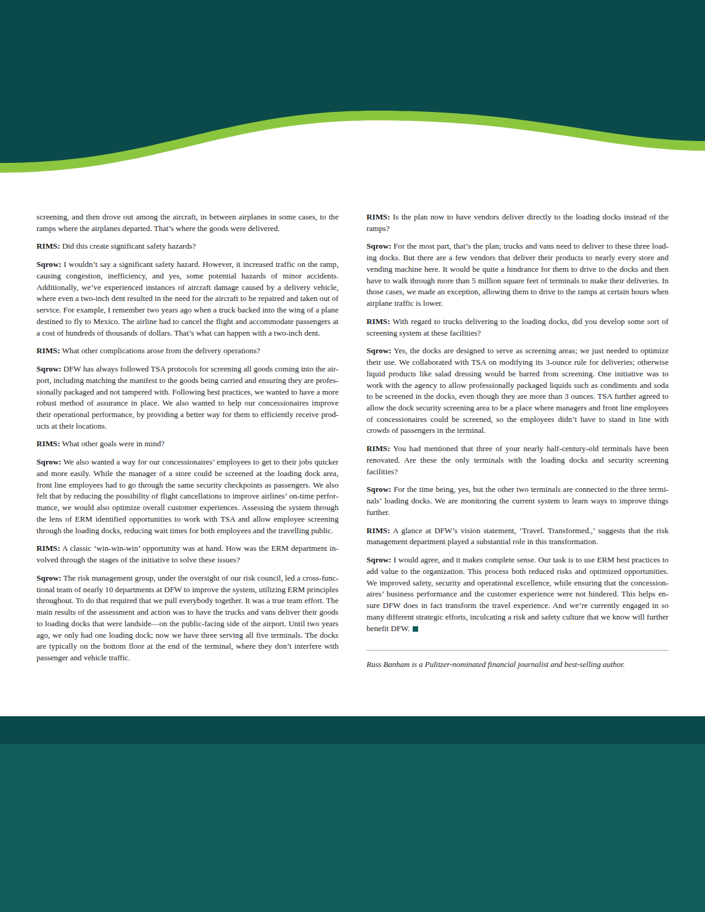screening, and then drove out among the aircraft, in between airplanes in some cases, to the ramps where the airplanes departed. That’s where the goods were delivered.
RIMS: Did this create significant safety hazards?
Sqrow: I wouldn’t say a significant safety hazard. However, it increased traffic on the ramp, causing congestion, inefficiency, and yes, some potential hazards of minor accidents. Additionally, we’ve experienced instances of aircraft damage caused by a delivery vehicle, where even a two-inch dent resulted in the need for the aircraft to be repaired and taken out of service. For example, I remember two years ago when a truck backed into the wing of a plane destined to fly to Mexico. The airline had to cancel the flight and accommodate passengers at a cost of hundreds of thousands of dollars. That’s what can happen with a two-inch dent.
RIMS: What other complications arose from the delivery operations?
Sqrow: DFW has always followed TSA protocols for screening all goods coming into the airport, including matching the manifest to the goods being carried and ensuring they are professionally packaged and not tampered with. Following best practices, we wanted to have a more robust method of assurance in place. We also wanted to help our concessionaires improve their operational performance, by providing a better way for them to efficiently receive products at their locations.
RIMS: What other goals were in mind?
Sqrow: We also wanted a way for our concessionaires’ employees to get to their jobs quicker and more easily. While the manager of a store could be screened at the loading dock area, front line employees had to go through the same security checkpoints as passengers. We also felt that by reducing the possibility of flight cancellations to improve airlines’ on-time performance, we would also optimize overall customer experiences. Assessing the system through the lens of ERM identified opportunities to work with TSA and allow employee screening through the loading docks, reducing wait times for both employees and the travelling public.
RIMS: A classic ‘win-win-win’ opportunity was at hand. How was the ERM department involved through the stages of the initiative to solve these issues?
Sqrow: The risk management group, under the oversight of our risk council, led a cross-functional team of nearly 10 departments at DFW to improve the system, utilizing ERM principles throughout. To do that required that we pull everybody together. It was a true team effort. The main results of the assessment and action was to have the trucks and vans deliver their goods to loading docks that were landside—on the public-facing side of the airport. Until two years ago, we only had one loading dock; now we have three serving all five terminals. The docks are typically on the bottom floor at the end of the terminal, where they don’t interfere with passenger and vehicle traffic.
RIMS: Is the plan now to have vendors deliver directly to the loading docks instead of the ramps?
Sqrow: For the most part, that’s the plan; trucks and vans need to deliver to these three loading docks. But there are a few vendors that deliver their products to nearly every store and vending machine here. It would be quite a hindrance for them to drive to the docks and then have to walk through more than 5 million square feet of terminals to make their deliveries. In those cases, we made an exception, allowing them to drive to the ramps at certain hours when airplane traffic is lower.
RIMS: With regard to trucks delivering to the loading docks, did you develop some sort of screening system at these facilities?
Sqrow: Yes, the docks are designed to serve as screening areas; we just needed to optimize their use. We collaborated with TSA on modifying its 3-ounce rule for deliveries; otherwise liquid products like salad dressing would be barred from screening. One initiative was to work with the agency to allow professionally packaged liquids such as condiments and soda to be screened in the docks, even though they are more than 3 ounces. TSA further agreed to allow the dock security screening area to be a place where managers and front line employees of concessionaires could be screened, so the employees didn’t have to stand in line with crowds of passengers in the terminal.
RIMS: You had mentioned that three of your nearly half-century-old terminals have been renovated. Are these the only terminals with the loading docks and security screening facilities?
Sqrow: For the time being, yes, but the other two terminals are connected to the three terminals’ loading docks. We are monitoring the current system to learn ways to improve things further.
RIMS: A glance at DFW’s vision statement, ‘Travel. Transformed.,’ suggests that the risk management department played a substantial role in this transformation.
Sqrow: I would agree, and it makes complete sense. Our task is to use ERM best practices to add value to the organization. This process both reduced risks and optimized opportunities. We improved safety, security and operational excellence, while ensuring that the concessionaires’ business performance and the customer experience were not hindered. This helps ensure DFW does in fact transform the travel experience. And we’re currently engaged in so many different strategic efforts, inculcating a risk and safety culture that we know will further benefit DFW.
Russ Banham is a Pulitzer-nominated financial journalist and best-selling author.